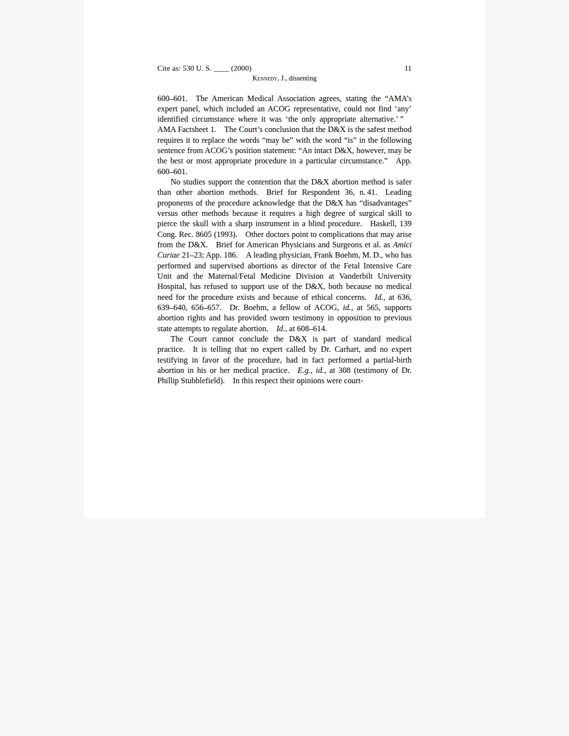Cite as: 530 U. S. ____ (2000) 11
Kennedy, J., dissenting
600–601. The American Medical Association agrees, stating the “AMA’s expert panel, which included an ACOG representative, could not find ‘any’ identified circumstance where it was ‘the only appropriate alternative.’ ” AMA Factsheet 1. The Court’s conclusion that the D&X is the safest method requires it to replace the words “may be” with the word “is” in the following sentence from ACOG’s position statement: “An intact D&X, however, may be the best or most appropriate procedure in a particular circumstance.” App. 600–601.
No studies support the contention that the D&X abortion method is safer than other abortion methods. Brief for Respondent 36, n. 41. Leading proponents of the procedure acknowledge that the D&X has “disadvantages” versus other methods because it requires a high degree of surgical skill to pierce the skull with a sharp instrument in a blind procedure. Haskell, 139 Cong. Rec. 8605 (1993). Other doctors point to complications that may arise from the D&X. Brief for American Physicians and Surgeons et al. as Amici Curiae 21–23; App. 186. A leading physician, Frank Boehm, M. D., who has performed and supervised abortions as director of the Fetal Intensive Care Unit and the Maternal/Fetal Medicine Division at Vanderbilt University Hospital, has refused to support use of the D&X, both because no medical need for the procedure exists and because of ethical concerns. Id., at 636, 639–640, 656–657. Dr. Boehm, a fellow of ACOG, id., at 565, supports abortion rights and has provided sworn testimony in opposition to previous state attempts to regulate abortion. Id., at 608–614.
The Court cannot conclude the D&X is part of standard medical practice. It is telling that no expert called by Dr. Carhart, and no expert testifying in favor of the procedure, had in fact performed a partial-birth abortion in his or her medical practice. E.g., id., at 308 (testimony of Dr. Phillip Stubblefield). In this respect their opinions were court-